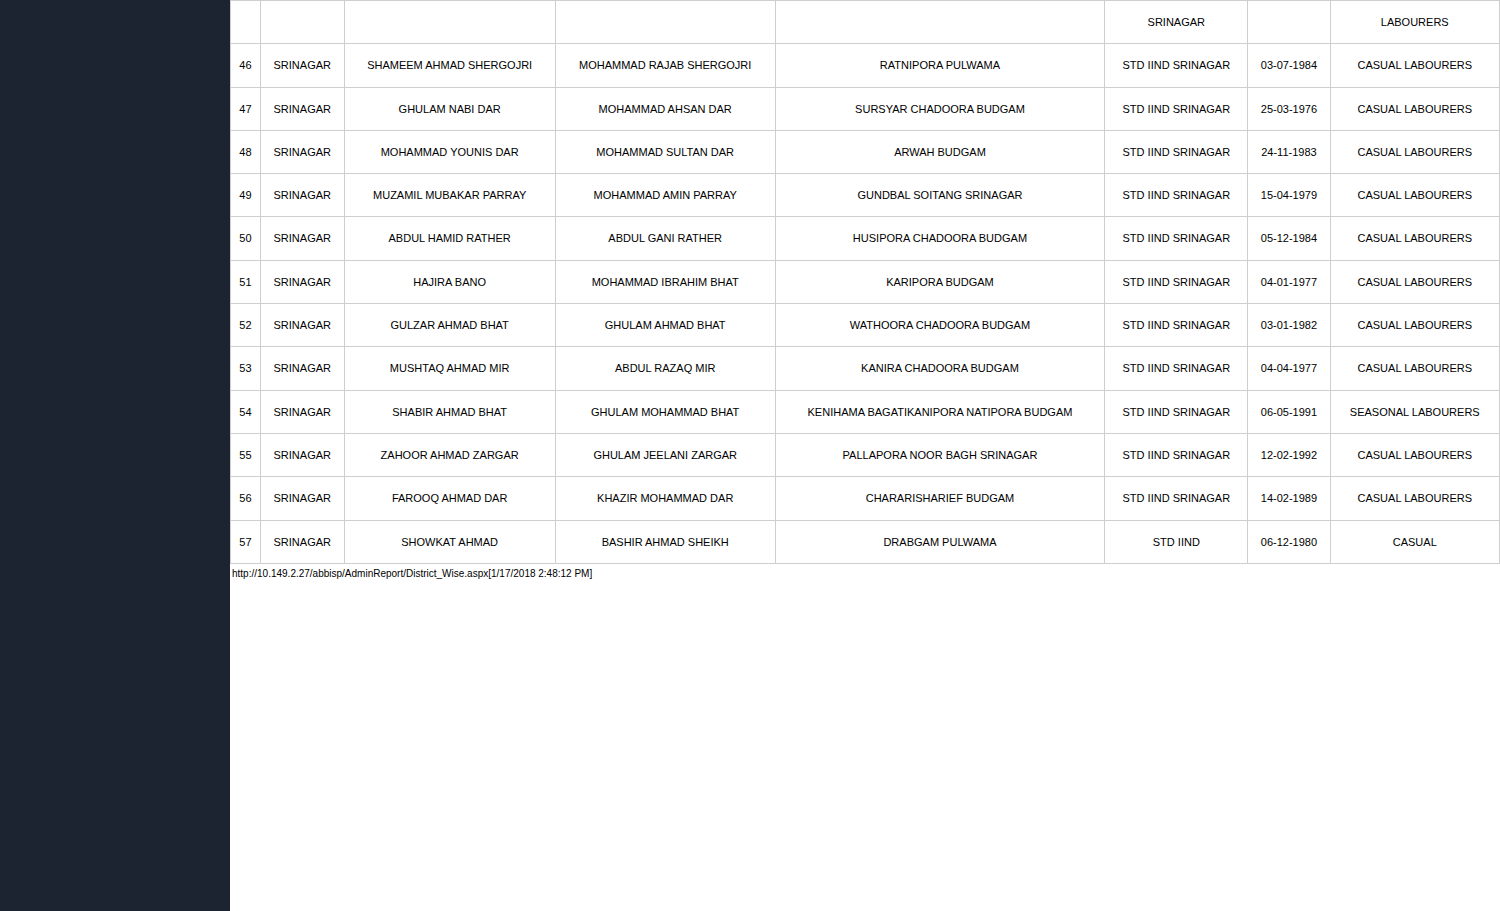| | | | | | SRINAGAR | | LABOURERS |
| 46 | SRINAGAR | SHAMEEM AHMAD SHERGOJRI | MOHAMMAD RAJAB SHERGOJRI | RATNIPORA PULWAMA | STD IIND SRINAGAR | 03-07-1984 | CASUAL LABOURERS |
| 47 | SRINAGAR | GHULAM NABI DAR | MOHAMMAD AHSAN DAR | SURSYAR CHADOORA BUDGAM | STD IIND SRINAGAR | 25-03-1976 | CASUAL LABOURERS |
| 48 | SRINAGAR | MOHAMMAD YOUNIS DAR | MOHAMMAD SULTAN DAR | ARWAH BUDGAM | STD IIND SRINAGAR | 24-11-1983 | CASUAL LABOURERS |
| 49 | SRINAGAR | MUZAMIL MUBAKAR PARRAY | MOHAMMAD AMIN PARRAY | GUNDBAL SOITANG SRINAGAR | STD IIND SRINAGAR | 15-04-1979 | CASUAL LABOURERS |
| 50 | SRINAGAR | ABDUL HAMID RATHER | ABDUL GANI RATHER | HUSIPORA CHADOORA BUDGAM | STD IIND SRINAGAR | 05-12-1984 | CASUAL LABOURERS |
| 51 | SRINAGAR | HAJIRA BANO | MOHAMMAD IBRAHIM BHAT | KARIPORA BUDGAM | STD IIND SRINAGAR | 04-01-1977 | CASUAL LABOURERS |
| 52 | SRINAGAR | GULZAR AHMAD BHAT | GHULAM AHMAD BHAT | WATHOORA CHADOORA BUDGAM | STD IIND SRINAGAR | 03-01-1982 | CASUAL LABOURERS |
| 53 | SRINAGAR | MUSHTAQ AHMAD MIR | ABDUL RAZAQ MIR | KANIRA CHADOORA BUDGAM | STD IIND SRINAGAR | 04-04-1977 | CASUAL LABOURERS |
| 54 | SRINAGAR | SHABIR AHMAD BHAT | GHULAM MOHAMMAD BHAT | KENIHAMA BAGATIKANIPORA NATIPORA BUDGAM | STD IIND SRINAGAR | 06-05-1991 | SEASONAL LABOURERS |
| 55 | SRINAGAR | ZAHOOR AHMAD ZARGAR | GHULAM JEELANI ZARGAR | PALLAPORA NOOR BAGH SRINAGAR | STD IIND SRINAGAR | 12-02-1992 | CASUAL LABOURERS |
| 56 | SRINAGAR | FAROOQ AHMAD DAR | KHAZIR MOHAMMAD DAR | CHARARISHARIEF BUDGAM | STD IIND SRINAGAR | 14-02-1989 | CASUAL LABOURERS |
| 57 | SRINAGAR | SHOWKAT AHMAD | BASHIR AHMAD SHEIKH | DRABGAM PULWAMA | STD IIND | 06-12-1980 | CASUAL |
http://10.149.2.27/abbisp/AdminReport/District_Wise.aspx[1/17/2018 2:48:12 PM]